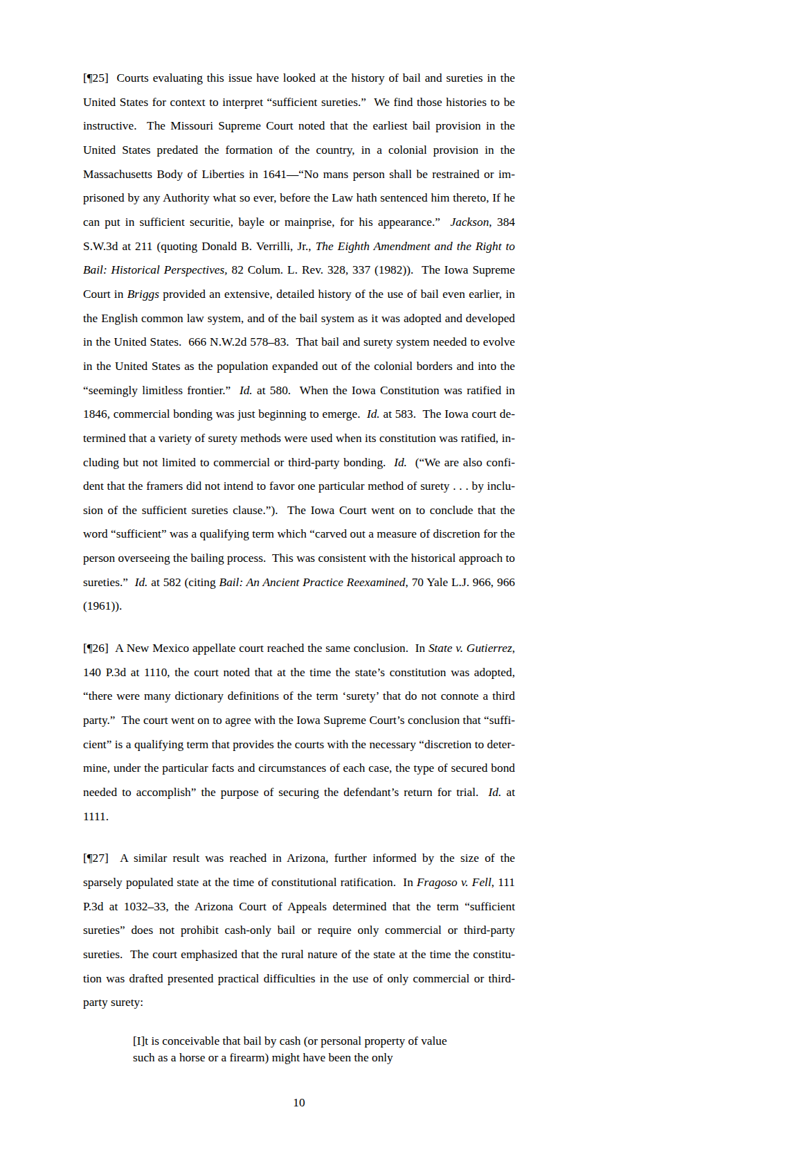[¶25] Courts evaluating this issue have looked at the history of bail and sureties in the United States for context to interpret “sufficient sureties.” We find those histories to be instructive. The Missouri Supreme Court noted that the earliest bail provision in the United States predated the formation of the country, in a colonial provision in the Massachusetts Body of Liberties in 1641—“No mans person shall be restrained or imprisoned by any Authority what so ever, before the Law hath sentenced him thereto, If he can put in sufficient securitie, bayle or mainprise, for his appearance.” Jackson, 384 S.W.3d at 211 (quoting Donald B. Verrilli, Jr., The Eighth Amendment and the Right to Bail: Historical Perspectives, 82 Colum. L. Rev. 328, 337 (1982)). The Iowa Supreme Court in Briggs provided an extensive, detailed history of the use of bail even earlier, in the English common law system, and of the bail system as it was adopted and developed in the United States. 666 N.W.2d 578–83. That bail and surety system needed to evolve in the United States as the population expanded out of the colonial borders and into the “seemingly limitless frontier.” Id. at 580. When the Iowa Constitution was ratified in 1846, commercial bonding was just beginning to emerge. Id. at 583. The Iowa court determined that a variety of surety methods were used when its constitution was ratified, including but not limited to commercial or third-party bonding. Id. (“We are also confident that the framers did not intend to favor one particular method of surety . . . by inclusion of the sufficient sureties clause.”). The Iowa Court went on to conclude that the word “sufficient” was a qualifying term which “carved out a measure of discretion for the person overseeing the bailing process. This was consistent with the historical approach to sureties.” Id. at 582 (citing Bail: An Ancient Practice Reexamined, 70 Yale L.J. 966, 966 (1961)).
[¶26] A New Mexico appellate court reached the same conclusion. In State v. Gutierrez, 140 P.3d at 1110, the court noted that at the time the state’s constitution was adopted, “there were many dictionary definitions of the term ‘surety’ that do not connote a third party.” The court went on to agree with the Iowa Supreme Court’s conclusion that “sufficient” is a qualifying term that provides the courts with the necessary “discretion to determine, under the particular facts and circumstances of each case, the type of secured bond needed to accomplish” the purpose of securing the defendant’s return for trial. Id. at 1111.
[¶27] A similar result was reached in Arizona, further informed by the size of the sparsely populated state at the time of constitutional ratification. In Fragoso v. Fell, 111 P.3d at 1032–33, the Arizona Court of Appeals determined that the term “sufficient sureties” does not prohibit cash-only bail or require only commercial or third-party sureties. The court emphasized that the rural nature of the state at the time the constitution was drafted presented practical difficulties in the use of only commercial or third-party surety:
[I]t is conceivable that bail by cash (or personal property of value such as a horse or a firearm) might have been the only
10